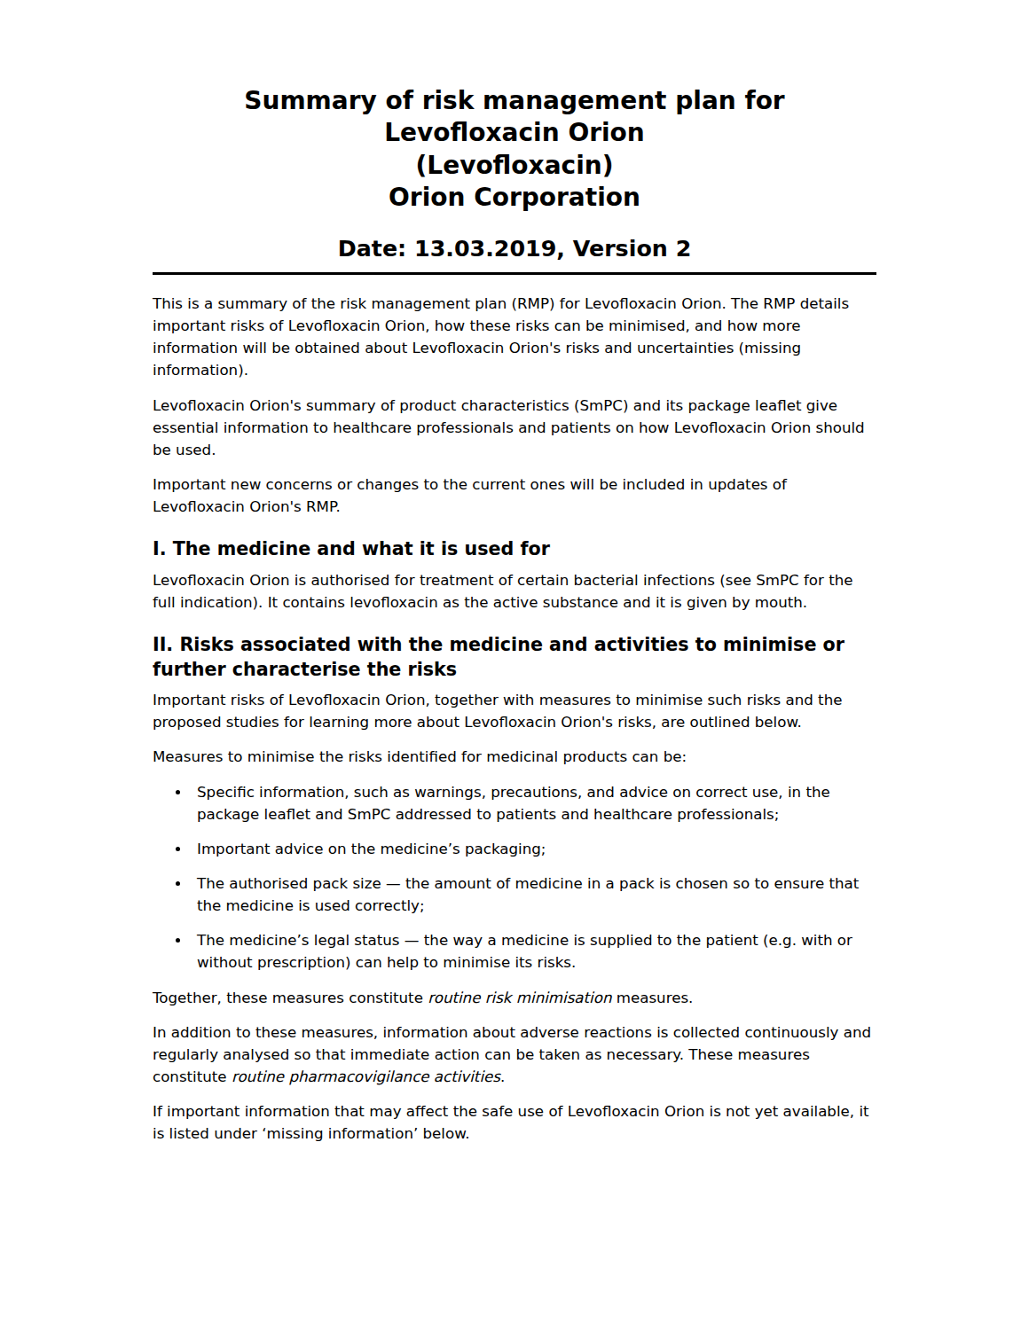Summary of risk management plan for
Levofloxacin Orion
(Levofloxacin)
Orion Corporation
Date: 13.03.2019, Version 2
This is a summary of the risk management plan (RMP) for Levofloxacin Orion. The RMP details important risks of Levofloxacin Orion, how these risks can be minimised, and how more information will be obtained about Levofloxacin Orion's risks and uncertainties (missing information).
Levofloxacin Orion's summary of product characteristics (SmPC) and its package leaflet give essential information to healthcare professionals and patients on how Levofloxacin Orion should be used.
Important new concerns or changes to the current ones will be included in updates of Levofloxacin Orion's RMP.
I. The medicine and what it is used for
Levofloxacin Orion is authorised for treatment of certain bacterial infections (see SmPC for the full indication). It contains levofloxacin as the active substance and it is given by mouth.
II. Risks associated with the medicine and activities to minimise or further characterise the risks
Important risks of Levofloxacin Orion, together with measures to minimise such risks and the proposed studies for learning more about Levofloxacin Orion's risks, are outlined below.
Measures to minimise the risks identified for medicinal products can be:
Specific information, such as warnings, precautions, and advice on correct use, in the package leaflet and SmPC addressed to patients and healthcare professionals;
Important advice on the medicine’s packaging;
The authorised pack size — the amount of medicine in a pack is chosen so to ensure that the medicine is used correctly;
The medicine’s legal status — the way a medicine is supplied to the patient (e.g. with or without prescription) can help to minimise its risks.
Together, these measures constitute routine risk minimisation measures.
In addition to these measures, information about adverse reactions is collected continuously and regularly analysed so that immediate action can be taken as necessary. These measures constitute routine pharmacovigilance activities.
If important information that may affect the safe use of Levofloxacin Orion is not yet available, it is listed under ‘missing information’ below.